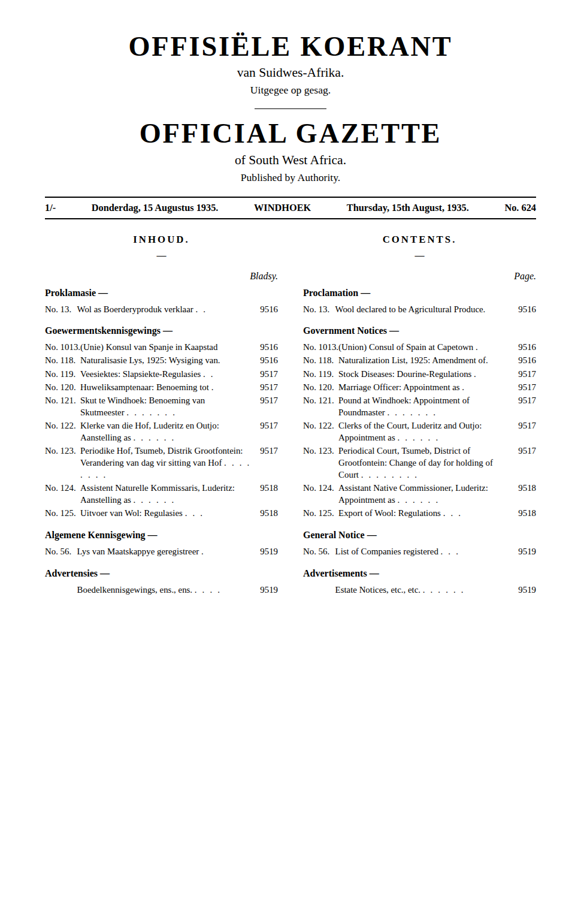OFFISIËLE KOERANT
van Suidwes-Afrika.
Uitgegee op gesag.
OFFICIAL GAZETTE
of South West Africa.
Published by Authority.
1/- Donderdag, 15 Augustus 1935. WINDHOEK Thursday, 15th August, 1935. No. 624
INHOUD.
—
Bladsy.
Proklamasie —
| No. 13. | Wol as Boerderyproduk verklaar . . | 9516 |
Goewermentskennisgewings —
| No. 1013. | (Unie) Konsul van Spanje in Kaapstad | 9516 |
| No. 118. | Naturalisasie Lys, 1925: Wysiging van. | 9516 |
| No. 119. | Veesiektes: Slapsiekte-Regulasies . . | 9517 |
| No. 120. | Huweliksamptenaar: Benoeming tot . | 9517 |
| No. 121. | Skut te Windhoek: Benoeming van Skutmeester . . . . . . . | 9517 |
| No. 122. | Klerke van die Hof, Luderitz en Outjo: Aanstelling as . . . . . . | 9517 |
| No. 123. | Periodike Hof, Tsumeb, Distrik Grootfontein: Verandering van dag vir sitting van Hof . . . . . . . . | 9517 |
| No. 124. | Assistent Naturelle Kommissaris, Luderitz: Aanstelling as . . . . . . | 9518 |
| No. 125. | Uitvoer van Wol: Regulasies . . . | 9518 |
Algemene Kennisgewing —
| No. 56. | Lys van Maatskappye geregistreer . | 9519 |
Advertensies —
| | Boedelkennisgewings, ens., ens. . . . . | 9519 |
CONTENTS.
—
Page.
Proclamation —
| No. 13. | Wool declared to be Agricultural Produce. | 9516 |
Government Notices —
| No. 1013. | (Union) Consul of Spain at Capetown . | 9516 |
| No. 118. | Naturalization List, 1925: Amendment of. | 9516 |
| No. 119. | Stock Diseases: Dourine-Regulations . | 9517 |
| No. 120. | Marriage Officer: Appointment as . | 9517 |
| No. 121. | Pound at Windhoek: Appointment of Poundmaster . . . . . . . | 9517 |
| No. 122. | Clerks of the Court, Luderitz and Outjo: Appointment as . . . . . . | 9517 |
| No. 123. | Periodical Court, Tsumeb, District of Grootfontein: Change of day for holding of Court . . . . . . . . | 9517 |
| No. 124. | Assistant Native Commissioner, Luderitz: Appointment as . . . . . . | 9518 |
| No. 125. | Export of Wool: Regulations . . . | 9518 |
General Notice —
| No. 56. | List of Companies registered . . . | 9519 |
Advertisements —
| | Estate Notices, etc., etc. . . . . . . | 9519 |